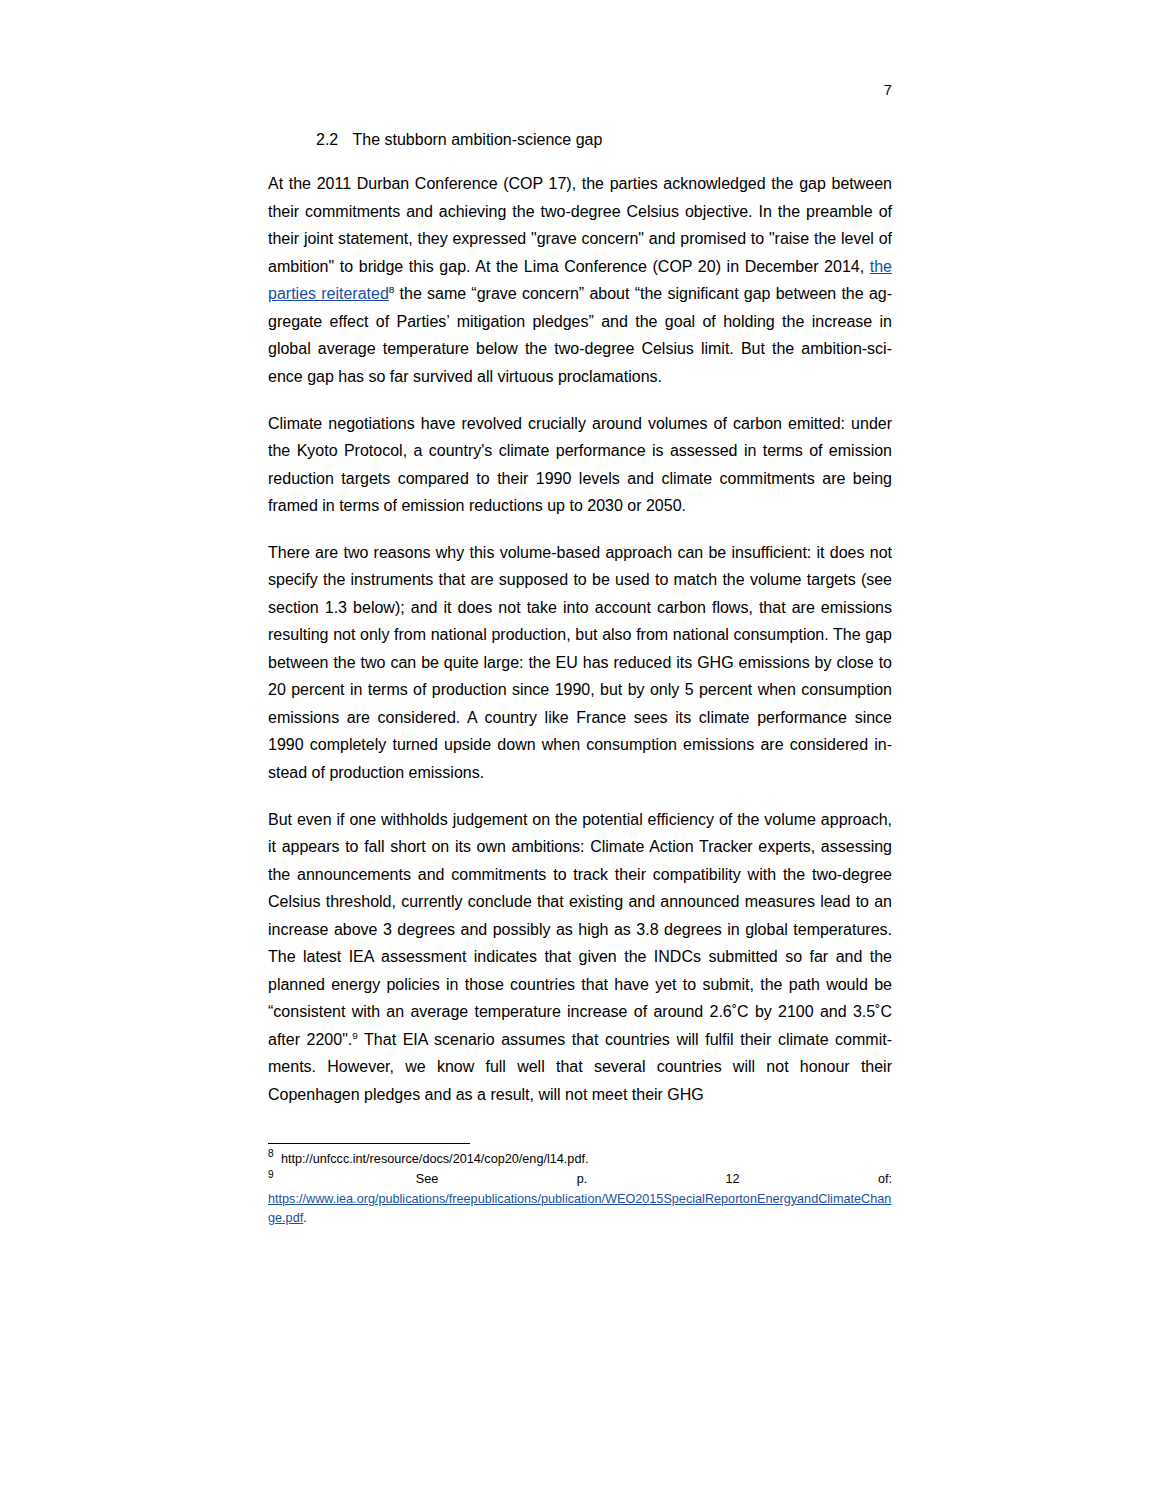7
2.2 The stubborn ambition-science gap
At the 2011 Durban Conference (COP 17), the parties acknowledged the gap between their commitments and achieving the two-degree Celsius objective. In the preamble of their joint statement, they expressed "grave concern" and promised to "raise the level of ambition" to bridge this gap. At the Lima Conference (COP 20) in December 2014, the parties reiterated8 the same “grave concern” about “the significant gap between the aggregate effect of Parties’ mitigation pledges” and the goal of holding the increase in global average temperature below the two-degree Celsius limit. But the ambition-science gap has so far survived all virtuous proclamations.
Climate negotiations have revolved crucially around volumes of carbon emitted: under the Kyoto Protocol, a country's climate performance is assessed in terms of emission reduction targets compared to their 1990 levels and climate commitments are being framed in terms of emission reductions up to 2030 or 2050.
There are two reasons why this volume-based approach can be insufficient: it does not specify the instruments that are supposed to be used to match the volume targets (see section 1.3 below); and it does not take into account carbon flows, that are emissions resulting not only from national production, but also from national consumption. The gap between the two can be quite large: the EU has reduced its GHG emissions by close to 20 percent in terms of production since 1990, but by only 5 percent when consumption emissions are considered. A country like France sees its climate performance since 1990 completely turned upside down when consumption emissions are considered instead of production emissions.
But even if one withholds judgement on the potential efficiency of the volume approach, it appears to fall short on its own ambitions: Climate Action Tracker experts, assessing the announcements and commitments to track their compatibility with the two-degree Celsius threshold, currently conclude that existing and announced measures lead to an increase above 3 degrees and possibly as high as 3.8 degrees in global temperatures. The latest IEA assessment indicates that given the INDCs submitted so far and the planned energy policies in those countries that have yet to submit, the path would be “consistent with an average temperature increase of around 2.6˚C by 2100 and 3.5˚C after 2200".9 That EIA scenario assumes that countries will fulfil their climate commitments. However, we know full well that several countries will not honour their Copenhagen pledges and as a result, will not meet their GHG
8 http://unfccc.int/resource/docs/2014/cop20/eng/l14.pdf.
9 See p. 12 of:
https://www.iea.org/publications/freepublications/publication/WEO2015SpecialReportonEnergyandClimateChange.pdf.